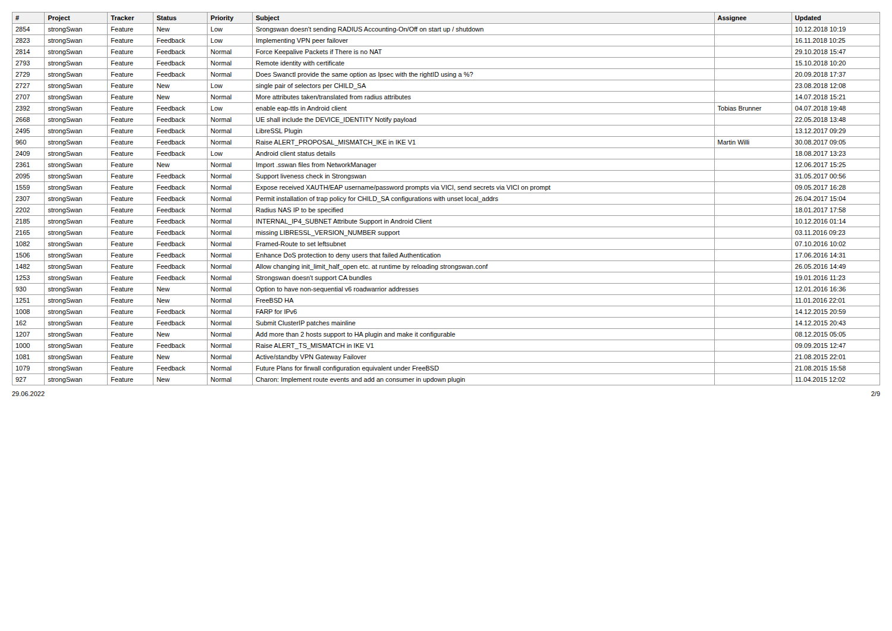| # | Project | Tracker | Status | Priority | Subject | Assignee | Updated |
| --- | --- | --- | --- | --- | --- | --- | --- |
| 2854 | strongSwan | Feature | New | Low | Srongswan doesn't sending RADIUS Accounting-On/Off on start up / shutdown | | 10.12.2018 10:19 |
| 2823 | strongSwan | Feature | Feedback | Low | Implementing VPN peer failover | | 16.11.2018 10:25 |
| 2814 | strongSwan | Feature | Feedback | Normal | Force Keepalive Packets if There is no NAT | | 29.10.2018 15:47 |
| 2793 | strongSwan | Feature | Feedback | Normal | Remote identity with certificate | | 15.10.2018 10:20 |
| 2729 | strongSwan | Feature | Feedback | Normal | Does Swanctl provide the same option as Ipsec with the rightID using a %? | | 20.09.2018 17:37 |
| 2727 | strongSwan | Feature | New | Low | single pair of selectors per CHILD_SA | | 23.08.2018 12:08 |
| 2707 | strongSwan | Feature | New | Normal | More attributes taken/translated from radius attributes | | 14.07.2018 15:21 |
| 2392 | strongSwan | Feature | Feedback | Low | enable eap-ttls in Android client | Tobias Brunner | 04.07.2018 19:48 |
| 2668 | strongSwan | Feature | Feedback | Normal | UE shall include the DEVICE_IDENTITY Notify payload | | 22.05.2018 13:48 |
| 2495 | strongSwan | Feature | Feedback | Normal | LibreSSL Plugin | | 13.12.2017 09:29 |
| 960 | strongSwan | Feature | Feedback | Normal | Raise ALERT_PROPOSAL_MISMATCH_IKE in IKE V1 | Martin Willi | 30.08.2017 09:05 |
| 2409 | strongSwan | Feature | Feedback | Low | Android client status details | | 18.08.2017 13:23 |
| 2361 | strongSwan | Feature | New | Normal | Import .sswan files from NetworkManager | | 12.06.2017 15:25 |
| 2095 | strongSwan | Feature | Feedback | Normal | Support liveness check in Strongswan | | 31.05.2017 00:56 |
| 1559 | strongSwan | Feature | Feedback | Normal | Expose received XAUTH/EAP username/password prompts via VICI, send secrets via VICI on prompt | | 09.05.2017 16:28 |
| 2307 | strongSwan | Feature | Feedback | Normal | Permit installation of trap policy for CHILD_SA configurations with unset local_addrs | | 26.04.2017 15:04 |
| 2202 | strongSwan | Feature | Feedback | Normal | Radius NAS IP to be specified | | 18.01.2017 17:58 |
| 2185 | strongSwan | Feature | Feedback | Normal | INTERNAL_IP4_SUBNET Attribute Support in Android Client | | 10.12.2016 01:14 |
| 2165 | strongSwan | Feature | Feedback | Normal | missing LIBRESSL_VERSION_NUMBER support | | 03.11.2016 09:23 |
| 1082 | strongSwan | Feature | Feedback | Normal | Framed-Route to set leftsubnet | | 07.10.2016 10:02 |
| 1506 | strongSwan | Feature | Feedback | Normal | Enhance DoS protection to deny users that failed Authentication | | 17.06.2016 14:31 |
| 1482 | strongSwan | Feature | Feedback | Normal | Allow changing init_limit_half_open etc. at runtime by reloading strongswan.conf | | 26.05.2016 14:49 |
| 1253 | strongSwan | Feature | Feedback | Normal | Strongswan doesn't support CA bundles | | 19.01.2016 11:23 |
| 930 | strongSwan | Feature | New | Normal | Option to have non-sequential v6 roadwarrior addresses | | 12.01.2016 16:36 |
| 1251 | strongSwan | Feature | New | Normal | FreeBSD HA | | 11.01.2016 22:01 |
| 1008 | strongSwan | Feature | Feedback | Normal | FARP for IPv6 | | 14.12.2015 20:59 |
| 162 | strongSwan | Feature | Feedback | Normal | Submit ClusterIP patches mainline | | 14.12.2015 20:43 |
| 1207 | strongSwan | Feature | New | Normal | Add more than 2 hosts support to HA plugin and make it configurable | | 08.12.2015 05:05 |
| 1000 | strongSwan | Feature | Feedback | Normal | Raise ALERT_TS_MISMATCH in IKE V1 | | 09.09.2015 12:47 |
| 1081 | strongSwan | Feature | New | Normal | Active/standby VPN Gateway Failover | | 21.08.2015 22:01 |
| 1079 | strongSwan | Feature | Feedback | Normal | Future Plans for firwall configuration equivalent under FreeBSD | | 21.08.2015 15:58 |
| 927 | strongSwan | Feature | New | Normal | Charon: Implement route events and add an consumer in updown plugin | | 11.04.2015 12:02 |
29.06.2022 2/9